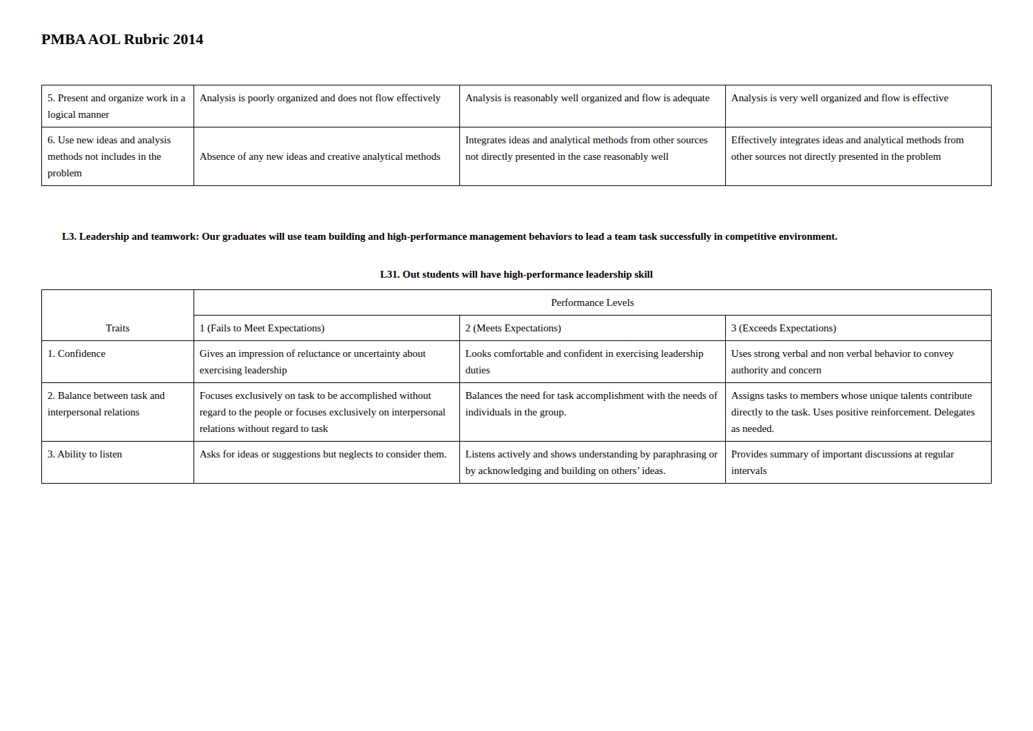PMBA AOL Rubric 2014
| 5. Present and organize work in a logical manner | Analysis is poorly organized and does not flow effectively | Analysis is reasonably well organized and flow is adequate | Analysis is very well organized and flow is effective |
| 6. Use new ideas and analysis methods not includes in the problem | Absence of any new ideas and creative analytical methods | Integrates ideas and analytical methods from other sources not directly presented in the case reasonably well | Effectively integrates ideas and analytical methods from other sources not directly presented in the problem |
L3. Leadership and teamwork: Our graduates will use team building and high-performance management behaviors to lead a team task successfully in competitive environment.
L31. Out students will have high-performance leadership skill
| Traits | Performance Levels |
| 1 (Fails to Meet Expectations) | 2 (Meets Expectations) | 3 (Exceeds Expectations) |
| 1. Confidence | Gives an impression of reluctance or uncertainty about exercising leadership | Looks comfortable and confident in exercising leadership duties | Uses strong verbal and non verbal behavior to convey authority and concern |
| 2. Balance between task and interpersonal relations | Focuses exclusively on task to be accomplished without regard to the people or focuses exclusively on interpersonal relations without regard to task | Balances the need for task accomplishment with the needs of individuals in the group. | Assigns tasks to members whose unique talents contribute directly to the task. Uses positive reinforcement. Delegates as needed. |
| 3. Ability to listen | Asks for ideas or suggestions but neglects to consider them. | Listens actively and shows understanding by paraphrasing or by acknowledging and building on others’ ideas. | Provides summary of important discussions at regular intervals |